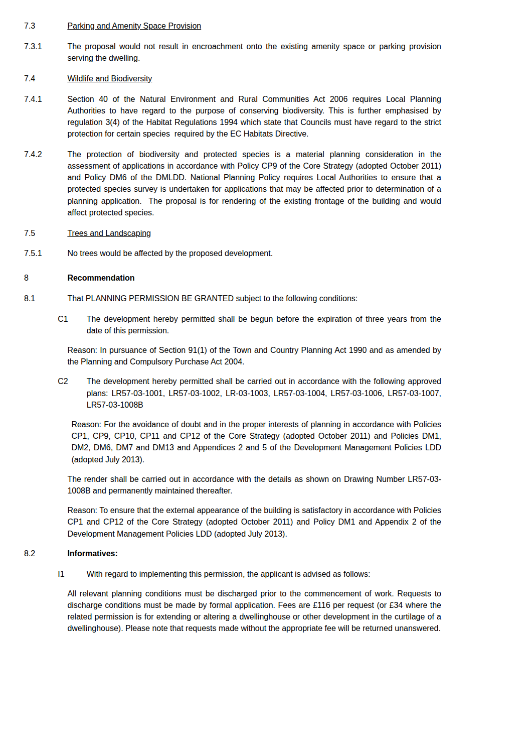7.3
Parking and Amenity Space Provision
7.3.1
The proposal would not result in encroachment onto the existing amenity space or parking provision serving the dwelling.
7.4
Wildlife and Biodiversity
7.4.1
Section 40 of the Natural Environment and Rural Communities Act 2006 requires Local Planning Authorities to have regard to the purpose of conserving biodiversity. This is further emphasised by regulation 3(4) of the Habitat Regulations 1994 which state that Councils must have regard to the strict protection for certain species required by the EC Habitats Directive.
7.4.2
The protection of biodiversity and protected species is a material planning consideration in the assessment of applications in accordance with Policy CP9 of the Core Strategy (adopted October 2011) and Policy DM6 of the DMLDD. National Planning Policy requires Local Authorities to ensure that a protected species survey is undertaken for applications that may be affected prior to determination of a planning application. The proposal is for rendering of the existing frontage of the building and would affect protected species.
7.5
Trees and Landscaping
7.5.1
No trees would be affected by the proposed development.
8
Recommendation
8.1
That PLANNING PERMISSION BE GRANTED subject to the following conditions:
C1
The development hereby permitted shall be begun before the expiration of three years from the date of this permission.
Reason: In pursuance of Section 91(1) of the Town and Country Planning Act 1990 and as amended by the Planning and Compulsory Purchase Act 2004.
C2
The development hereby permitted shall be carried out in accordance with the following approved plans: LR57-03-1001, LR57-03-1002, LR-03-1003, LR57-03-1004, LR57-03-1006, LR57-03-1007, LR57-03-1008B
Reason: For the avoidance of doubt and in the proper interests of planning in accordance with Policies CP1, CP9, CP10, CP11 and CP12 of the Core Strategy (adopted October 2011) and Policies DM1, DM2, DM6, DM7 and DM13 and Appendices 2 and 5 of the Development Management Policies LDD (adopted July 2013).
The render shall be carried out in accordance with the details as shown on Drawing Number LR57-03-1008B and permanently maintained thereafter.
Reason: To ensure that the external appearance of the building is satisfactory in accordance with Policies CP1 and CP12 of the Core Strategy (adopted October 2011) and Policy DM1 and Appendix 2 of the Development Management Policies LDD (adopted July 2013).
8.2
Informatives:
I1
With regard to implementing this permission, the applicant is advised as follows:
All relevant planning conditions must be discharged prior to the commencement of work. Requests to discharge conditions must be made by formal application. Fees are £116 per request (or £34 where the related permission is for extending or altering a dwellinghouse or other development in the curtilage of a dwellinghouse). Please note that requests made without the appropriate fee will be returned unanswered.